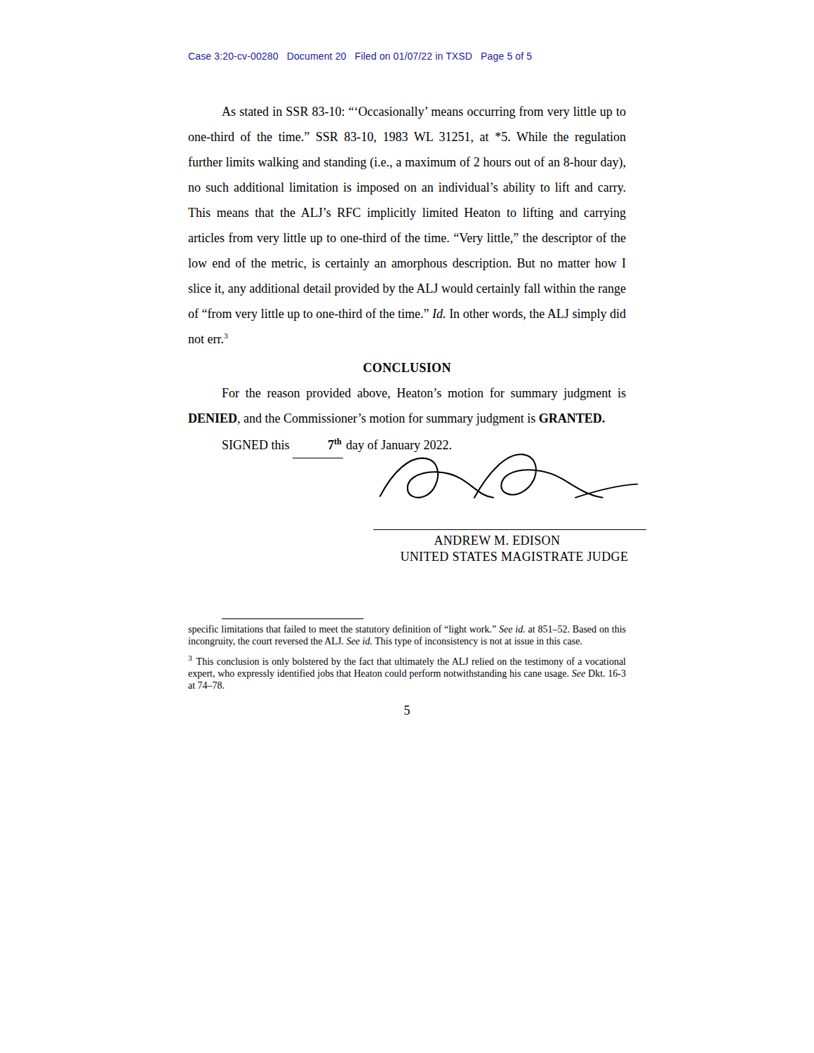Case 3:20-cv-00280 Document 20 Filed on 01/07/22 in TXSD Page 5 of 5
As stated in SSR 83-10: “‘Occasionally’ means occurring from very little up to one-third of the time.” SSR 83-10, 1983 WL 31251, at *5. While the regulation further limits walking and standing (i.e., a maximum of 2 hours out of an 8-hour day), no such additional limitation is imposed on an individual’s ability to lift and carry. This means that the ALJ’s RFC implicitly limited Heaton to lifting and carrying articles from very little up to one-third of the time. “Very little,” the descriptor of the low end of the metric, is certainly an amorphous description. But no matter how I slice it, any additional detail provided by the ALJ would certainly fall within the range of “from very little up to one-third of the time.” Id. In other words, the ALJ simply did not err.3
CONCLUSION
For the reason provided above, Heaton’s motion for summary judgment is DENIED, and the Commissioner’s motion for summary judgment is GRANTED.
SIGNED this 7th day of January 2022.
ANDREW M. EDISON
UNITED STATES MAGISTRATE JUDGE
specific limitations that failed to meet the statutory definition of “light work.” See id. at 851–52. Based on this incongruity, the court reversed the ALJ. See id. This type of inconsistency is not at issue in this case.
3 This conclusion is only bolstered by the fact that ultimately the ALJ relied on the testimony of a vocational expert, who expressly identified jobs that Heaton could perform notwithstanding his cane usage. See Dkt. 16-3 at 74–78.
5